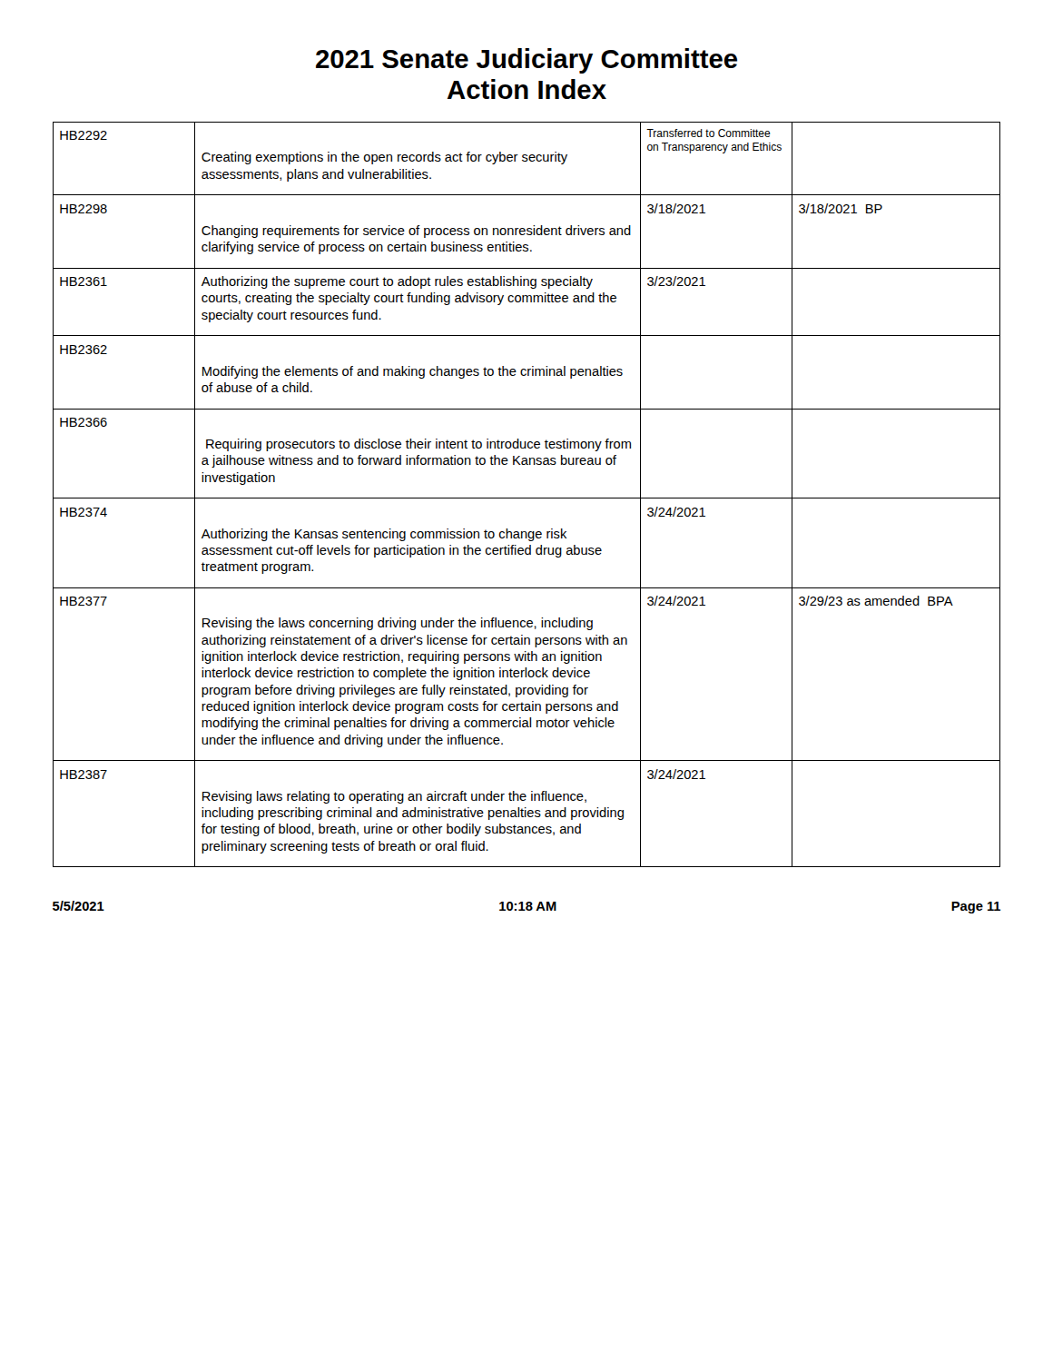2021 Senate Judiciary CommitteeAction Index
| HB2292 | Creating exemptions in the open records act for cyber security assessments, plans and vulnerabilities. | Transferred to Committee on Transparency and Ethics | |
| HB2298 | Changing requirements for service of process on nonresident drivers and clarifying service of process on certain business entities. | 3/18/2021 | 3/18/2021 BP |
| HB2361 | Authorizing the supreme court to adopt rules establishing specialty courts, creating the specialty court funding advisory committee and the specialty court resources fund. | 3/23/2021 | |
| HB2362 | Modifying the elements of and making changes to the criminal penalties of abuse of a child. | | |
| HB2366 | Requiring prosecutors to disclose their intent to introduce testimony from a jailhouse witness and to forward information to the Kansas bureau of investigation | | |
| HB2374 | Authorizing the Kansas sentencing commission to change risk assessment cut-off levels for participation in the certified drug abuse treatment program. | 3/24/2021 | |
| HB2377 | Revising the laws concerning driving under the influence, including authorizing reinstatement of a driver's license for certain persons with an ignition interlock device restriction, requiring persons with an ignition interlock device restriction to complete the ignition interlock device program before driving privileges are fully reinstated, providing for reduced ignition interlock device program costs for certain persons and modifying the criminal penalties for driving a commercial motor vehicle under the influence and driving under the influence. | 3/24/2021 | 3/29/23 as amended BPA |
| HB2387 | Revising laws relating to operating an aircraft under the influence, including prescribing criminal and administrative penalties and providing for testing of blood, breath, urine or other bodily substances, and preliminary screening tests of breath or oral fluid. | 3/24/2021 | |
5/5/2021
10:18 AM
Page 11